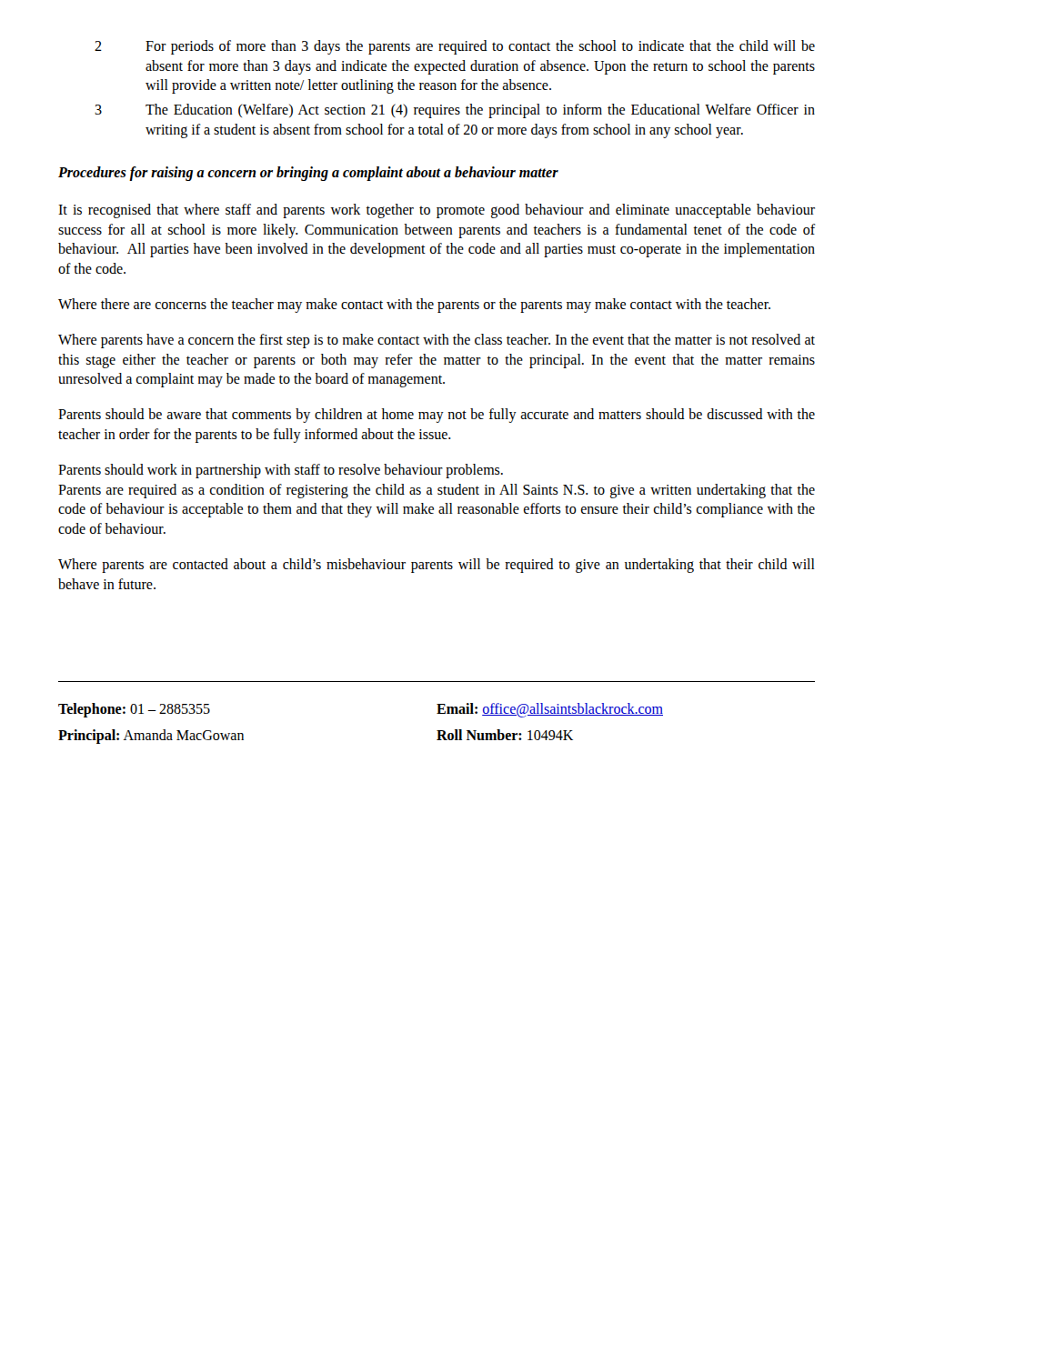2 For periods of more than 3 days the parents are required to contact the school to indicate that the child will be absent for more than 3 days and indicate the expected duration of absence. Upon the return to school the parents will provide a written note/ letter outlining the reason for the absence.
3 The Education (Welfare) Act section 21 (4) requires the principal to inform the Educational Welfare Officer in writing if a student is absent from school for a total of 20 or more days from school in any school year.
Procedures for raising a concern or bringing a complaint about a behaviour matter
It is recognised that where staff and parents work together to promote good behaviour and eliminate unacceptable behaviour success for all at school is more likely. Communication between parents and teachers is a fundamental tenet of the code of behaviour. All parties have been involved in the development of the code and all parties must co-operate in the implementation of the code.
Where there are concerns the teacher may make contact with the parents or the parents may make contact with the teacher.
Where parents have a concern the first step is to make contact with the class teacher. In the event that the matter is not resolved at this stage either the teacher or parents or both may refer the matter to the principal. In the event that the matter remains unresolved a complaint may be made to the board of management.
Parents should be aware that comments by children at home may not be fully accurate and matters should be discussed with the teacher in order for the parents to be fully informed about the issue.
Parents should work in partnership with staff to resolve behaviour problems.
Parents are required as a condition of registering the child as a student in All Saints N.S. to give a written undertaking that the code of behaviour is acceptable to them and that they will make all reasonable efforts to ensure their child’s compliance with the code of behaviour.
Where parents are contacted about a child’s misbehaviour parents will be required to give an undertaking that their child will behave in future.
| Telephone: 01 – 2885355 | Email: office@allsaintsblackrock.com |
| Principal: Amanda MacGowan | Roll Number: 10494K |